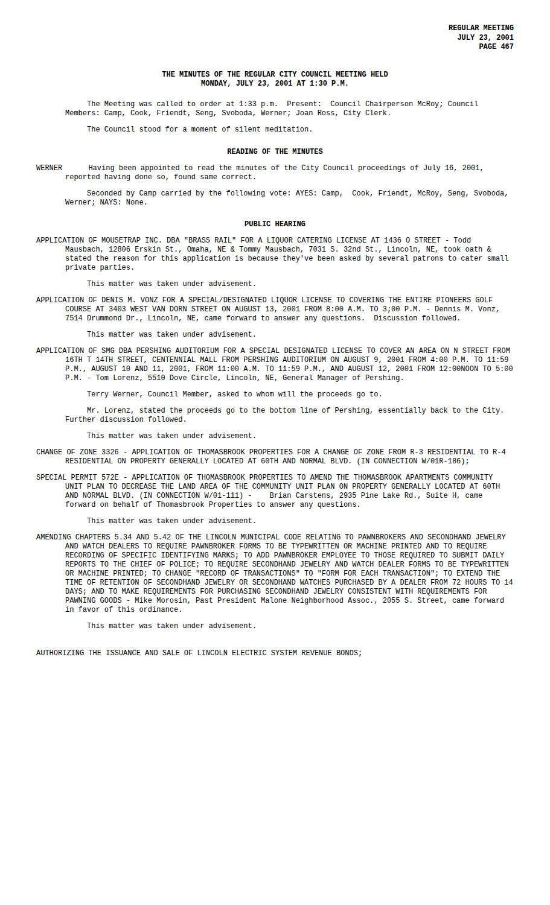REGULAR MEETING
JULY 23, 2001
PAGE 467
THE MINUTES OF THE REGULAR CITY COUNCIL MEETING HELD
MONDAY, JULY 23, 2001 AT 1:30 P.M.
The Meeting was called to order at 1:33 p.m. Present: Council Chairperson McRoy; Council Members: Camp, Cook, Friendt, Seng, Svoboda, Werner; Joan Ross, City Clerk.
The Council stood for a moment of silent meditation.
READING OF THE MINUTES
WERNER Having been appointed to read the minutes of the City Council proceedings of July 16, 2001, reported having done so, found same correct.
Seconded by Camp carried by the following vote: AYES: Camp, Cook, Friendt, McRoy, Seng, Svoboda, Werner; NAYS: None.
PUBLIC HEARING
APPLICATION OF MOUSETRAP INC. DBA "BRASS RAIL" FOR A LIQUOR CATERING LICENSE AT 1436 O STREET - Todd Mausbach, 12806 Erskin St., Omaha, NE & Tommy Mausbach, 7031 S. 32nd St., Lincoln, NE, took oath & stated the reason for this application is because they've been asked by several patrons to cater small private parties.
This matter was taken under advisement.
APPLICATION OF DENIS M. VONZ FOR A SPECIAL/DESIGNATED LIQUOR LICENSE TO COVERING THE ENTIRE PIONEERS GOLF COURSE AT 3403 WEST VAN DORN STREET ON AUGUST 13, 2001 FROM 8:00 A.M. TO 3;00 P.M. - Dennis M. Vonz, 7514 Drummond Dr., Lincoln, NE, came forward to answer any questions. Discussion followed.
This matter was taken under advisement.
APPLICATION OF SMG DBA PERSHING AUDITORIUM FOR A SPECIAL DESIGNATED LICENSE TO COVER AN AREA ON N STREET FROM 16TH T 14TH STREET, CENTENNIAL MALL FROM PERSHING AUDITORIUM ON AUGUST 9, 2001 FROM 4:00 P.M. TO 11:59 P.M., AUGUST 10 AND 11, 2001, FROM 11:00 A.M. TO 11:59 P.M., AND AUGUST 12, 2001 FROM 12:00NOON TO 5:00 P.M. - Tom Lorenz, 5510 Dove Circle, Lincoln, NE, General Manager of Pershing.
Terry Werner, Council Member, asked to whom will the proceeds go to.
Mr. Lorenz, stated the proceeds go to the bottom line of Pershing, essentially back to the City. Further discussion followed.
This matter was taken under advisement.
CHANGE OF ZONE 3326 - APPLICATION OF THOMASBROOK PROPERTIES FOR A CHANGE OF ZONE FROM R-3 RESIDENTIAL TO R-4 RESIDENTIAL ON PROPERTY GENERALLY LOCATED AT 60TH AND NORMAL BLVD. (IN CONNECTION W/01R-186);
SPECIAL PERMIT 572E - APPLICATION OF THOMASBROOK PROPERTIES TO AMEND THE THOMASBROOK APARTMENTS COMMUNITY UNIT PLAN TO DECREASE THE LAND AREA OF THE COMMUNITY UNIT PLAN ON PROPERTY GENERALLY LOCATED AT 60TH AND NORMAL BLVD. (IN CONNECTION W/01-111) - Brian Carstens, 2935 Pine Lake Rd., Suite H, came forward on behalf of Thomasbrook Properties to answer any questions.
This matter was taken under advisement.
AMENDING CHAPTERS 5.34 AND 5.42 OF THE LINCOLN MUNICIPAL CODE RELATING TO PAWNBROKERS AND SECONDHAND JEWELRY AND WATCH DEALERS TO REQUIRE PAWNBROKER FORMS TO BE TYPEWRITTEN OR MACHINE PRINTED AND TO REQUIRE RECORDING OF SPECIFIC IDENTIFYING MARKS; TO ADD PAWNBROKER EMPLOYEE TO THOSE REQUIRED TO SUBMIT DAILY REPORTS TO THE CHIEF OF POLICE; TO REQUIRE SECONDHAND JEWELRY AND WATCH DEALER FORMS TO BE TYPEWRITTEN OR MACHINE PRINTED; TO CHANGE "RECORD OF TRANSACTIONS" TO "FORM FOR EACH TRANSACTION"; TO EXTEND THE TIME OF RETENTION OF SECONDHAND JEWELRY OR SECONDHAND WATCHES PURCHASED BY A DEALER FROM 72 HOURS TO 14 DAYS; AND TO MAKE REQUIREMENTS FOR PURCHASING SECONDHAND JEWELRY CONSISTENT WITH REQUIREMENTS FOR PAWNING GOODS - Mike Morosin, Past President Malone Neighborhood Assoc., 2055 S. Street, came forward in favor of this ordinance.
This matter was taken under advisement.
AUTHORIZING THE ISSUANCE AND SALE OF LINCOLN ELECTRIC SYSTEM REVENUE BONDS;